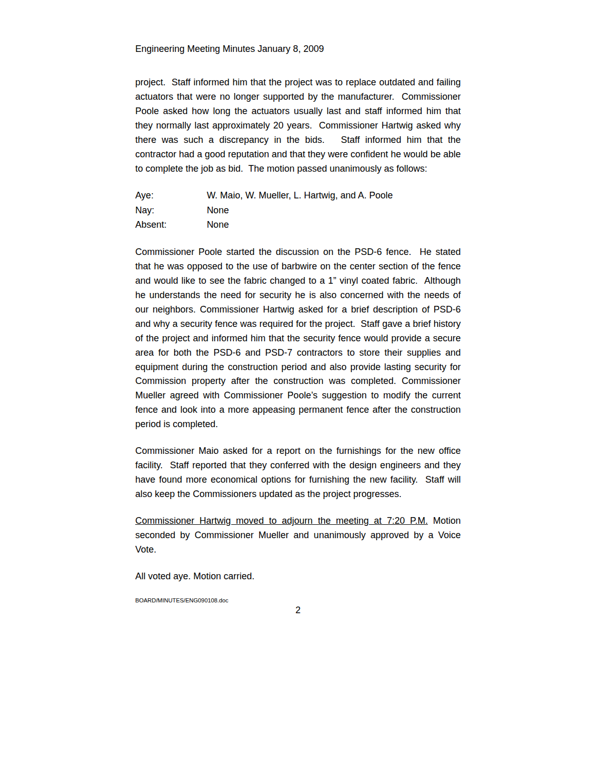Engineering Meeting Minutes January 8, 2009
project. Staff informed him that the project was to replace outdated and failing actuators that were no longer supported by the manufacturer. Commissioner Poole asked how long the actuators usually last and staff informed him that they normally last approximately 20 years. Commissioner Hartwig asked why there was such a discrepancy in the bids. Staff informed him that the contractor had a good reputation and that they were confident he would be able to complete the job as bid. The motion passed unanimously as follows:
| Aye: | W. Maio, W. Mueller, L. Hartwig, and A. Poole |
| Nay: | None |
| Absent: | None |
Commissioner Poole started the discussion on the PSD-6 fence. He stated that he was opposed to the use of barbwire on the center section of the fence and would like to see the fabric changed to a 1” vinyl coated fabric. Although he understands the need for security he is also concerned with the needs of our neighbors. Commissioner Hartwig asked for a brief description of PSD-6 and why a security fence was required for the project. Staff gave a brief history of the project and informed him that the security fence would provide a secure area for both the PSD-6 and PSD-7 contractors to store their supplies and equipment during the construction period and also provide lasting security for Commission property after the construction was completed. Commissioner Mueller agreed with Commissioner Poole’s suggestion to modify the current fence and look into a more appeasing permanent fence after the construction period is completed.
Commissioner Maio asked for a report on the furnishings for the new office facility. Staff reported that they conferred with the design engineers and they have found more economical options for furnishing the new facility. Staff will also keep the Commissioners updated as the project progresses.
Commissioner Hartwig moved to adjourn the meeting at 7:20 P.M. Motion seconded by Commissioner Mueller and unanimously approved by a Voice Vote.
All voted aye. Motion carried.
BOARD/MINUTES/ENG090108.doc
2